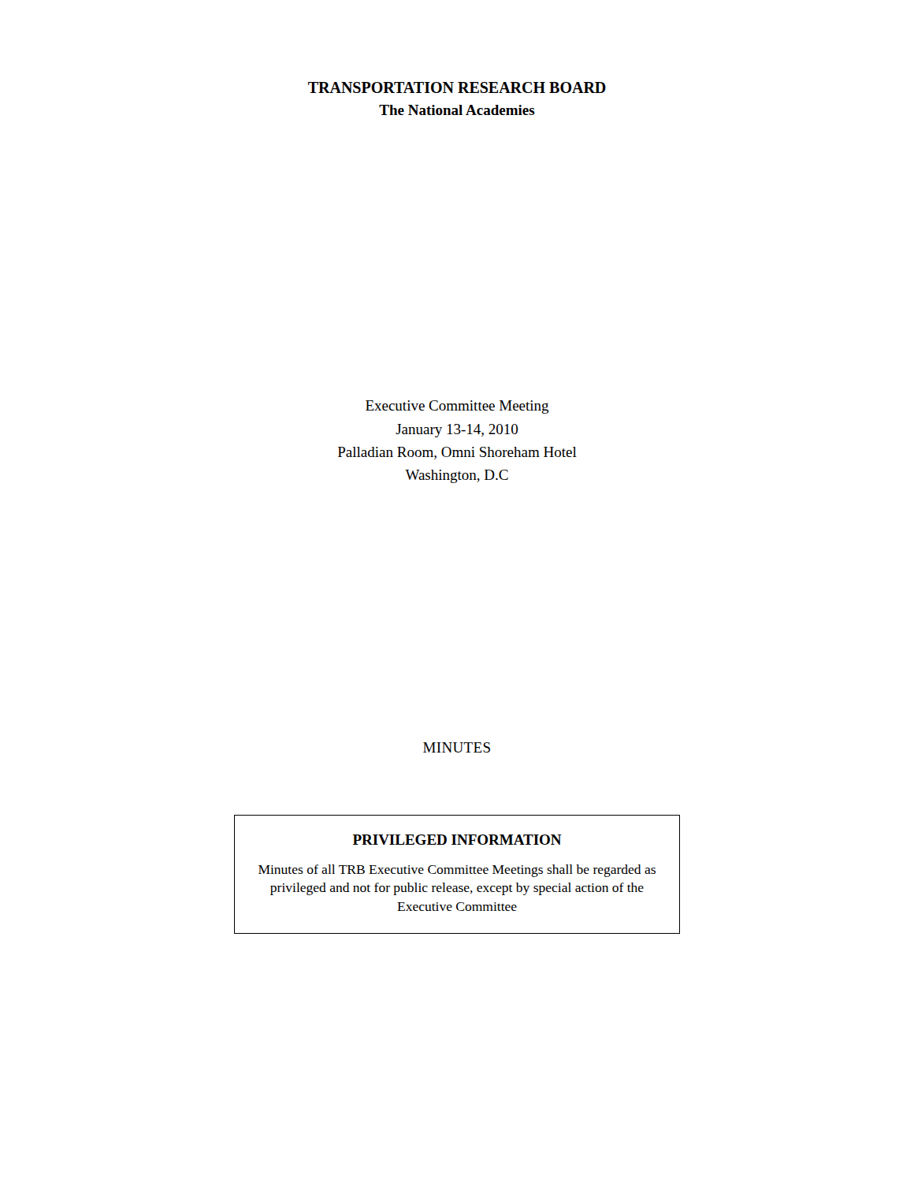TRANSPORTATION RESEARCH BOARD
The National Academies
Executive Committee Meeting
January 13-14, 2010
Palladian Room, Omni Shoreham Hotel
Washington, D.C
MINUTES
PRIVILEGED INFORMATION
Minutes of all TRB Executive Committee Meetings shall be regarded as privileged and not for public release, except by special action of the Executive Committee